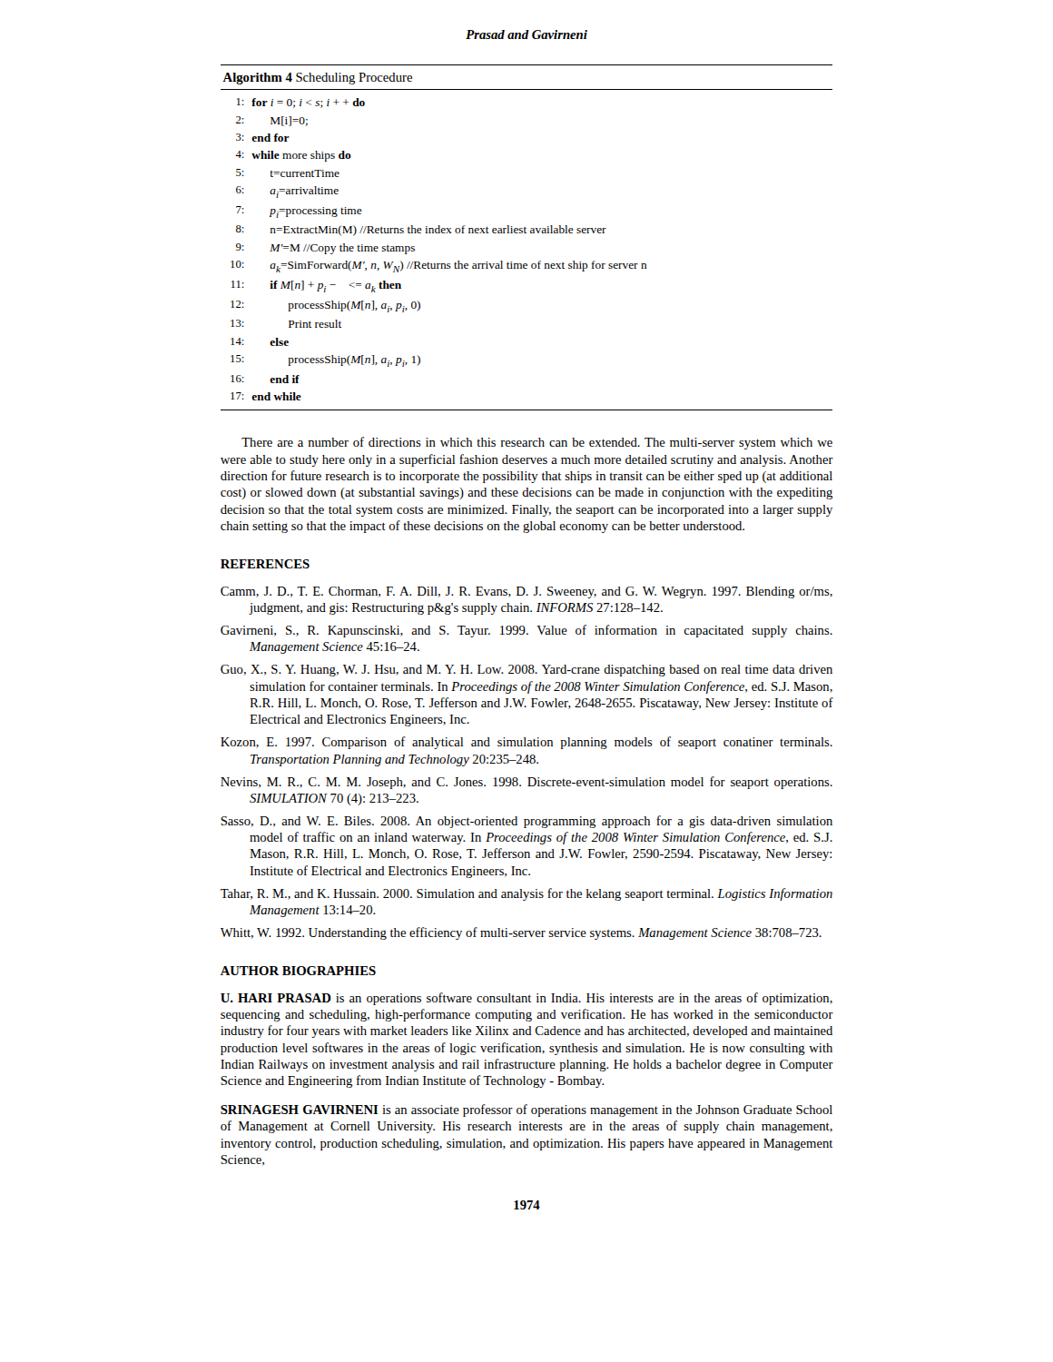Prasad and Gavirneni
Algorithm 4 Scheduling Procedure
for i = 0; i < s; i + + do
M[i]=0;
end for
while more ships do
t=currentTime
ai=arrivaltime
pi=processing time
n=ExtractMin(M) //Returns the index of next earliest available server
M′=M //Copy the time stamps
ak=SimForward(M′, n, WN) //Returns the arrival time of next ship for server n
if M[n] + pi − <= ak then
processShip(M[n], ai, pi, 0)
Print result
else
processShip(M[n], ai, pi, 1)
end if
end while
There are a number of directions in which this research can be extended. The multi-server system which we were able to study here only in a superficial fashion deserves a much more detailed scrutiny and analysis. Another direction for future research is to incorporate the possibility that ships in transit can be either sped up (at additional cost) or slowed down (at substantial savings) and these decisions can be made in conjunction with the expediting decision so that the total system costs are minimized. Finally, the seaport can be incorporated into a larger supply chain setting so that the impact of these decisions on the global economy can be better understood.
References
Camm, J. D., T. E. Chorman, F. A. Dill, J. R. Evans, D. J. Sweeney, and G. W. Wegryn. 1997. Blending or/ms, judgment, and gis: Restructuring p&g's supply chain. INFORMS 27:128–142.
Gavirneni, S., R. Kapunscinski, and S. Tayur. 1999. Value of information in capacitated supply chains. Management Science 45:16–24.
Guo, X., S. Y. Huang, W. J. Hsu, and M. Y. H. Low. 2008. Yard-crane dispatching based on real time data driven simulation for container terminals. In Proceedings of the 2008 Winter Simulation Conference, ed. S.J. Mason, R.R. Hill, L. Monch, O. Rose, T. Jefferson and J.W. Fowler, 2648-2655. Piscataway, New Jersey: Institute of Electrical and Electronics Engineers, Inc.
Kozon, E. 1997. Comparison of analytical and simulation planning models of seaport conatiner terminals. Transportation Planning and Technology 20:235–248.
Nevins, M. R., C. M. M. Joseph, and C. Jones. 1998. Discrete-event-simulation model for seaport operations. SIMULATION 70 (4): 213–223.
Sasso, D., and W. E. Biles. 2008. An object-oriented programming approach for a gis data-driven simulation model of traffic on an inland waterway. In Proceedings of the 2008 Winter Simulation Conference, ed. S.J. Mason, R.R. Hill, L. Monch, O. Rose, T. Jefferson and J.W. Fowler, 2590-2594. Piscataway, New Jersey: Institute of Electrical and Electronics Engineers, Inc.
Tahar, R. M., and K. Hussain. 2000. Simulation and analysis for the kelang seaport terminal. Logistics Information Management 13:14–20.
Whitt, W. 1992. Understanding the efficiency of multi-server service systems. Management Science 38:708–723.
Author Biographies
U. HARI PRASAD is an operations software consultant in India. His interests are in the areas of optimization, sequencing and scheduling, high-performance computing and verification. He has worked in the semiconductor industry for four years with market leaders like Xilinx and Cadence and has architected, developed and maintained production level softwares in the areas of logic verification, synthesis and simulation. He is now consulting with Indian Railways on investment analysis and rail infrastructure planning. He holds a bachelor degree in Computer Science and Engineering from Indian Institute of Technology - Bombay.
SRINAGESH GAVIRNENI is an associate professor of operations management in the Johnson Graduate School of Management at Cornell University. His research interests are in the areas of supply chain management, inventory control, production scheduling, simulation, and optimization. His papers have appeared in Management Science,
1974